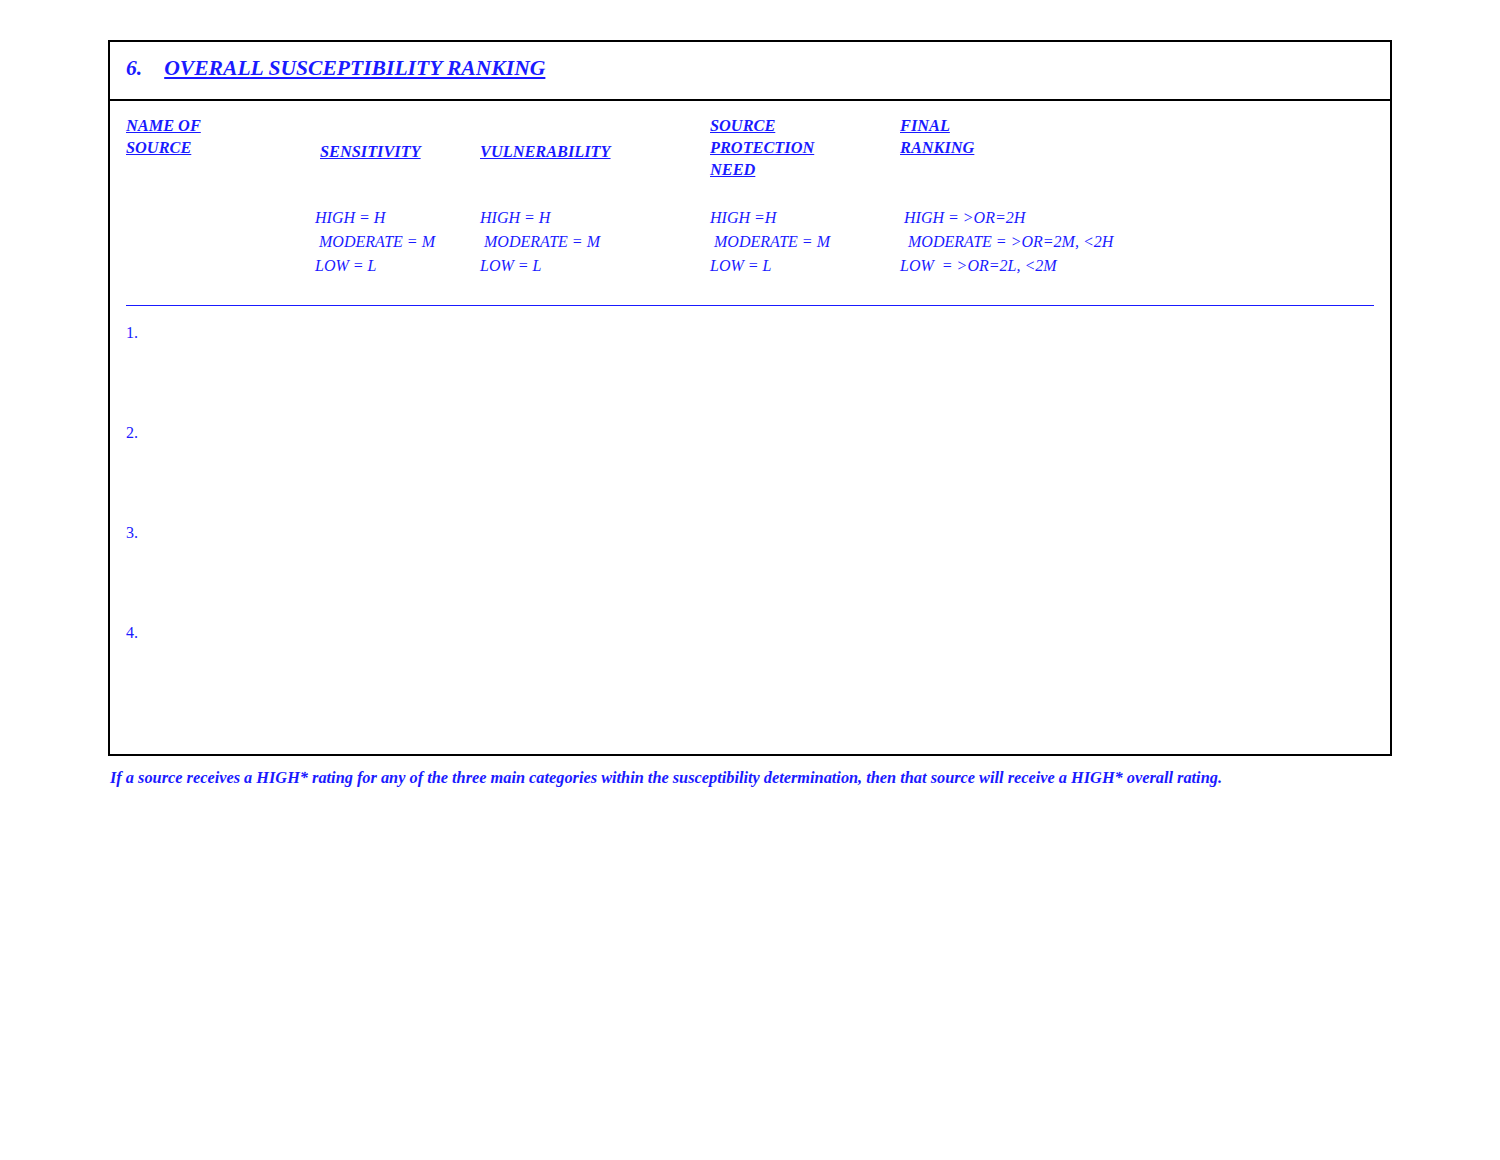6. OVERALL SUSCEPTIBILITY RANKING
NAME OF
SOURCE
SENSITIVITY
VULNERABILITY
SOURCE
PROTECTION
NEED
FINAL
RANKING
HIGH = H
MODERATE = M
LOW = L
HIGH = H
MODERATE = M
LOW = L
HIGH =H
MODERATE = M
LOW = L
HIGH = >OR=2H
MODERATE = >OR=2M, <2H
LOW = >OR=2L, <2M
1.
2.
3.
4.
If a source receives a HIGH* rating for any of the three main categories within the susceptibility determination, then that source will receive a HIGH* overall rating.